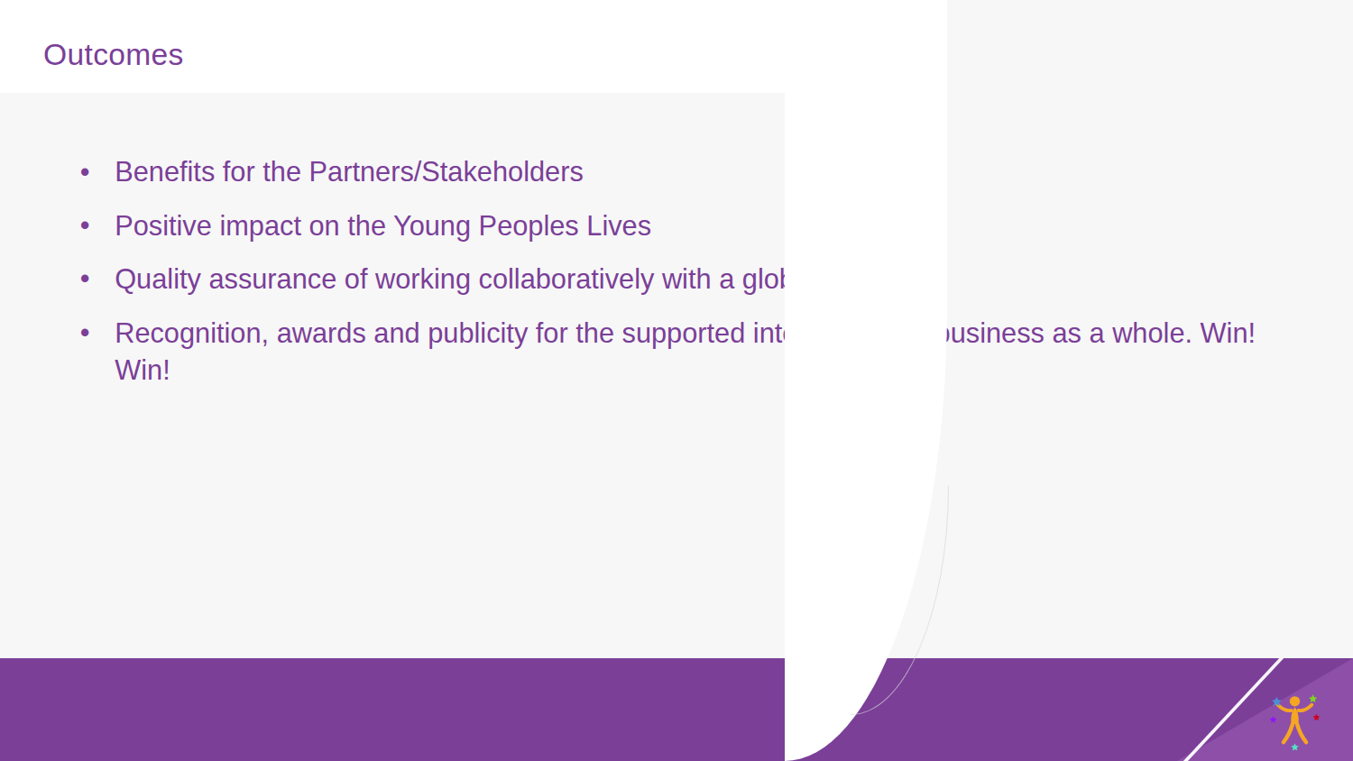Outcomes
Benefits for the Partners/Stakeholders
Positive impact on the Young Peoples Lives
Quality assurance of working collaboratively with a global business
Recognition, awards and publicity for the supported internship and business as a whole. Win! Win!